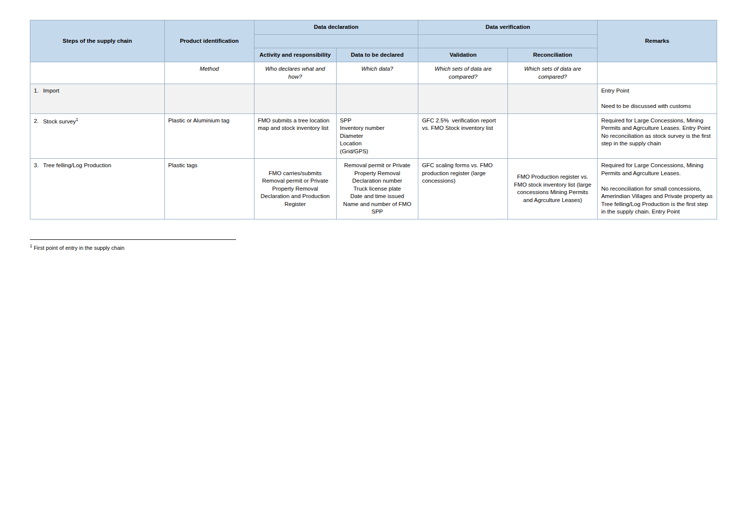| Steps of the supply chain | Product identification | Data declaration | Data verification | Remarks |
| --- | --- | --- | --- | --- |
| Activity and responsibility | Data to be declared | Validation | Reconciliation |
| | Method | Who declares what and how? | Which data? | Which sets of data are compared? | Which sets of data are compared? | |
| 1. Import | | | | | | Entry Point Need to be discussed with customs |
| 2. Stock survey 1 | Plastic or Aluminium tag | FMO submits a tree location map and stock inventory list | SPP Inventory number Diameter Location (Grid/GPS) | GFC 2.5% verification report vs. FMO Stock inventory list | | Required for Large Concessions, Mining Permits and Agrculture Leases. Entry Point No reconciliation as stock survey is the first step in the supply chain |
| 3. Tree felling/Log Production | Plastic tags | FMO carries/submits Removal permit or Private Property Removal Declaration and Production Register | Removal permit or Private Property Removal Declaration number Truck license plate Date and time issued Name and number of FMO SPP | GFC scaling forms vs. FMO production register (large concessions) | FMO Production register vs. FMO stock inventory list (large concessions Mining Permits and Agrculture Leases) | Required for Large Concessions, Mining Permits and Agrculture Leases. No reconciliation for small concessions, Amerindian Villages and Private property as Tree felling/Log Production is the first step in the supply chain. Entry Point |
1 First point of entry in the supply chain